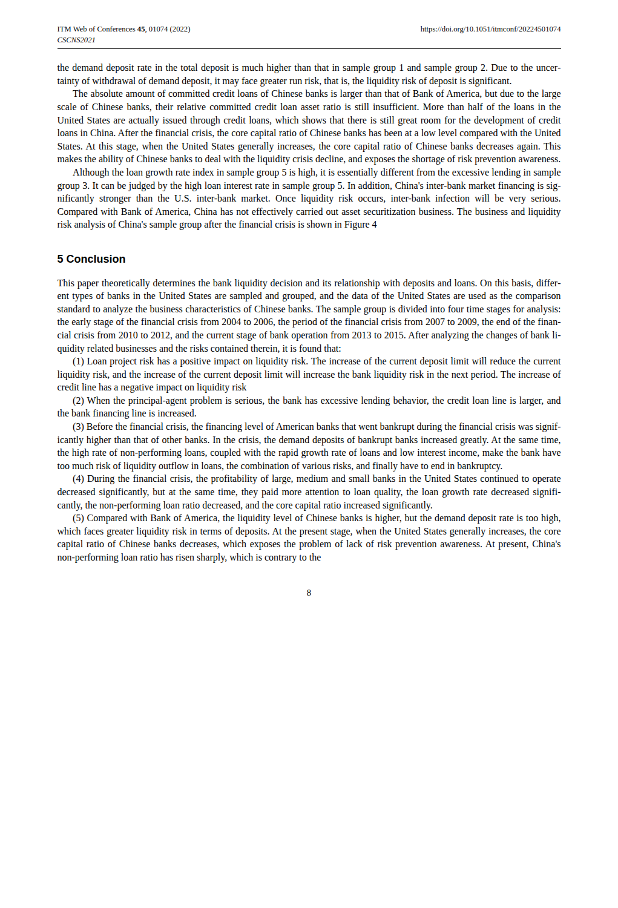ITM Web of Conferences 45, 01074 (2022)
https://doi.org/10.1051/itmconf/20224501074
CSCNS2021
the demand deposit rate in the total deposit is much higher than that in sample group 1 and sample group 2. Due to the uncertainty of withdrawal of demand deposit, it may face greater run risk, that is, the liquidity risk of deposit is significant.
The absolute amount of committed credit loans of Chinese banks is larger than that of Bank of America, but due to the large scale of Chinese banks, their relative committed credit loan asset ratio is still insufficient. More than half of the loans in the United States are actually issued through credit loans, which shows that there is still great room for the development of credit loans in China. After the financial crisis, the core capital ratio of Chinese banks has been at a low level compared with the United States. At this stage, when the United States generally increases, the core capital ratio of Chinese banks decreases again. This makes the ability of Chinese banks to deal with the liquidity crisis decline, and exposes the shortage of risk prevention awareness.
Although the loan growth rate index in sample group 5 is high, it is essentially different from the excessive lending in sample group 3. It can be judged by the high loan interest rate in sample group 5. In addition, China's inter-bank market financing is significantly stronger than the U.S. inter-bank market. Once liquidity risk occurs, inter-bank infection will be very serious. Compared with Bank of America, China has not effectively carried out asset securitization business. The business and liquidity risk analysis of China's sample group after the financial crisis is shown in Figure 4
5 Conclusion
This paper theoretically determines the bank liquidity decision and its relationship with deposits and loans. On this basis, different types of banks in the United States are sampled and grouped, and the data of the United States are used as the comparison standard to analyze the business characteristics of Chinese banks. The sample group is divided into four time stages for analysis: the early stage of the financial crisis from 2004 to 2006, the period of the financial crisis from 2007 to 2009, the end of the financial crisis from 2010 to 2012, and the current stage of bank operation from 2013 to 2015. After analyzing the changes of bank liquidity related businesses and the risks contained therein, it is found that:
(1) Loan project risk has a positive impact on liquidity risk. The increase of the current deposit limit will reduce the current liquidity risk, and the increase of the current deposit limit will increase the bank liquidity risk in the next period. The increase of credit line has a negative impact on liquidity risk
(2) When the principal-agent problem is serious, the bank has excessive lending behavior, the credit loan line is larger, and the bank financing line is increased.
(3) Before the financial crisis, the financing level of American banks that went bankrupt during the financial crisis was significantly higher than that of other banks. In the crisis, the demand deposits of bankrupt banks increased greatly. At the same time, the high rate of non-performing loans, coupled with the rapid growth rate of loans and low interest income, make the bank have too much risk of liquidity outflow in loans, the combination of various risks, and finally have to end in bankruptcy.
(4) During the financial crisis, the profitability of large, medium and small banks in the United States continued to operate decreased significantly, but at the same time, they paid more attention to loan quality, the loan growth rate decreased significantly, the non-performing loan ratio decreased, and the core capital ratio increased significantly.
(5) Compared with Bank of America, the liquidity level of Chinese banks is higher, but the demand deposit rate is too high, which faces greater liquidity risk in terms of deposits. At the present stage, when the United States generally increases, the core capital ratio of Chinese banks decreases, which exposes the problem of lack of risk prevention awareness. At present, China's non-performing loan ratio has risen sharply, which is contrary to the
8